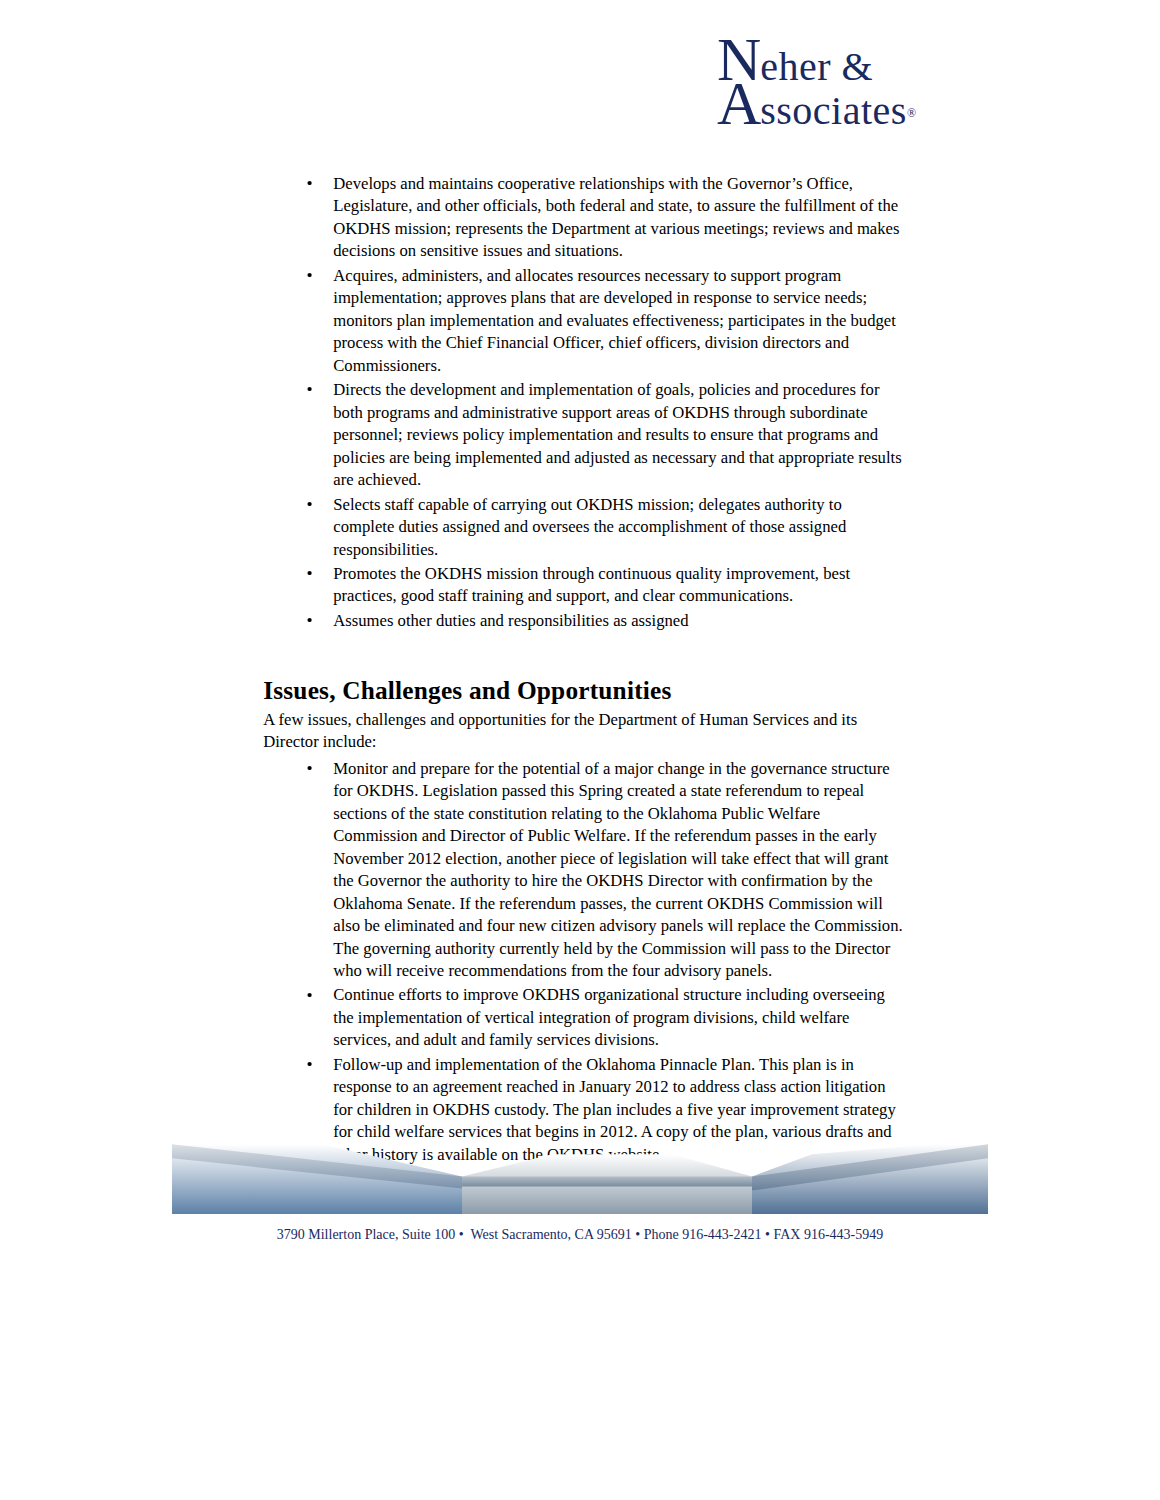Neher &
Associates®
Develops and maintains cooperative relationships with the Governor’s Office, Legislature, and other officials, both federal and state, to assure the fulfillment of the OKDHS mission; represents the Department at various meetings; reviews and makes decisions on sensitive issues and situations.
Acquires, administers, and allocates resources necessary to support program implementation; approves plans that are developed in response to service needs; monitors plan implementation and evaluates effectiveness; participates in the budget process with the Chief Financial Officer, chief officers, division directors and Commissioners.
Directs the development and implementation of goals, policies and procedures for both programs and administrative support areas of OKDHS through subordinate personnel; reviews policy implementation and results to ensure that programs and policies are being implemented and adjusted as necessary and that appropriate results are achieved.
Selects staff capable of carrying out OKDHS mission; delegates authority to complete duties assigned and oversees the accomplishment of those assigned responsibilities.
Promotes the OKDHS mission through continuous quality improvement, best practices, good staff training and support, and clear communications.
Assumes other duties and responsibilities as assigned
Issues, Challenges and Opportunities
A few issues, challenges and opportunities for the Department of Human Services and its Director include:
Monitor and prepare for the potential of a major change in the governance structure for OKDHS. Legislation passed this Spring created a state referendum to repeal sections of the state constitution relating to the Oklahoma Public Welfare Commission and Director of Public Welfare. If the referendum passes in the early November 2012 election, another piece of legislation will take effect that will grant the Governor the authority to hire the OKDHS Director with confirmation by the Oklahoma Senate. If the referendum passes, the current OKDHS Commission will also be eliminated and four new citizen advisory panels will replace the Commission. The governing authority currently held by the Commission will pass to the Director who will receive recommendations from the four advisory panels.
Continue efforts to improve OKDHS organizational structure including overseeing the implementation of vertical integration of program divisions, child welfare services, and adult and family services divisions.
Follow-up and implementation of the Oklahoma Pinnacle Plan. This plan is in response to an agreement reached in January 2012 to address class action litigation for children in OKDHS custody. The plan includes a five year improvement strategy for child welfare services that begins in 2012. A copy of the plan, various drafts and other history is available on the OKDHS website.
3790 Millerton Place, Suite 100 • West Sacramento, CA 95691 • Phone 916-443-2421 • FAX 916-443-5949